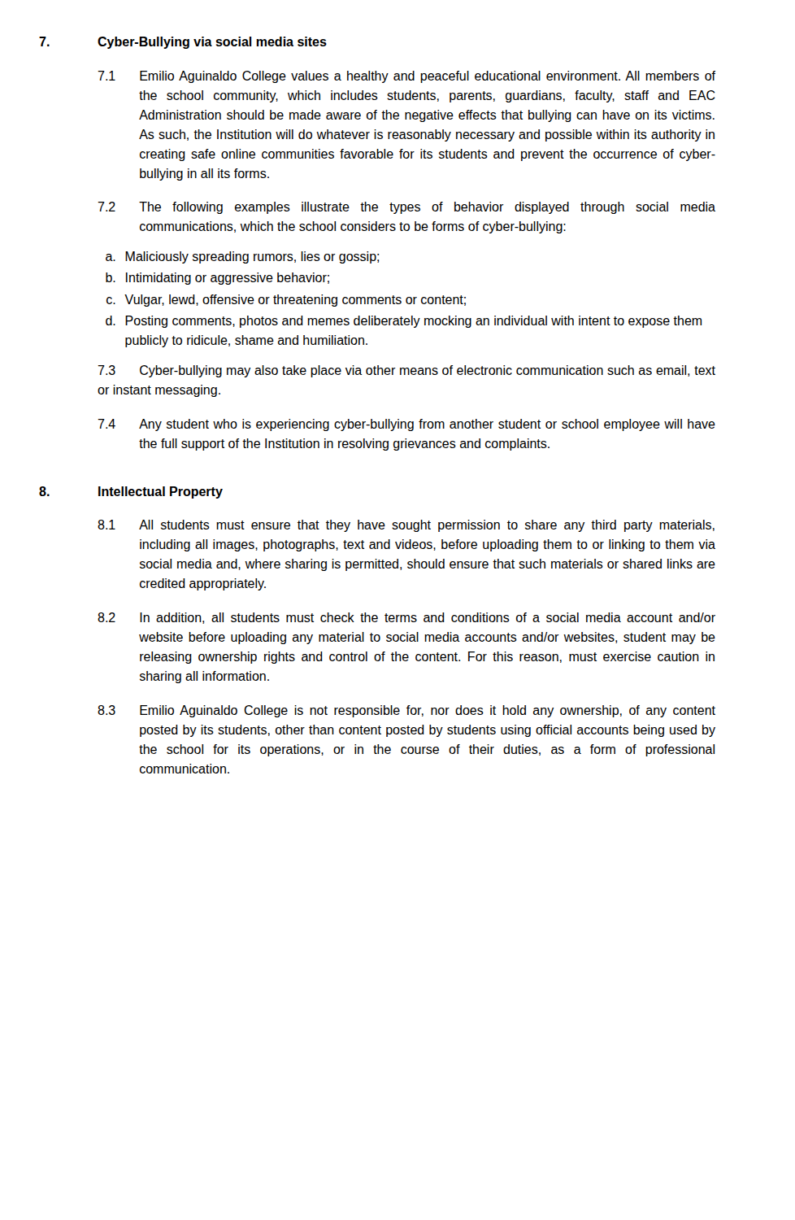7. Cyber-Bullying via social media sites
7.1 Emilio Aguinaldo College values a healthy and peaceful educational environment. All members of the school community, which includes students, parents, guardians, faculty, staff and EAC Administration should be made aware of the negative effects that bullying can have on its victims. As such, the Institution will do whatever is reasonably necessary and possible within its authority in creating safe online communities favorable for its students and prevent the occurrence of cyber-bullying in all its forms.
7.2 The following examples illustrate the types of behavior displayed through social media communications, which the school considers to be forms of cyber-bullying:
Maliciously spreading rumors, lies or gossip;
Intimidating or aggressive behavior;
Vulgar, lewd, offensive or threatening comments or content;
Posting comments, photos and memes deliberately mocking an individual with intent to expose them publicly to ridicule, shame and humiliation.
7.3 Cyber-bullying may also take place via other means of electronic communication such as email, text or instant messaging.
7.4 Any student who is experiencing cyber-bullying from another student or school employee will have the full support of the Institution in resolving grievances and complaints.
8. Intellectual Property
8.1 All students must ensure that they have sought permission to share any third party materials, including all images, photographs, text and videos, before uploading them to or linking to them via social media and, where sharing is permitted, should ensure that such materials or shared links are credited appropriately.
8.2 In addition, all students must check the terms and conditions of a social media account and/or website before uploading any material to social media accounts and/or websites, student may be releasing ownership rights and control of the content. For this reason, must exercise caution in sharing all information.
8.3 Emilio Aguinaldo College is not responsible for, nor does it hold any ownership, of any content posted by its students, other than content posted by students using official accounts being used by the school for its operations, or in the course of their duties, as a form of professional communication.